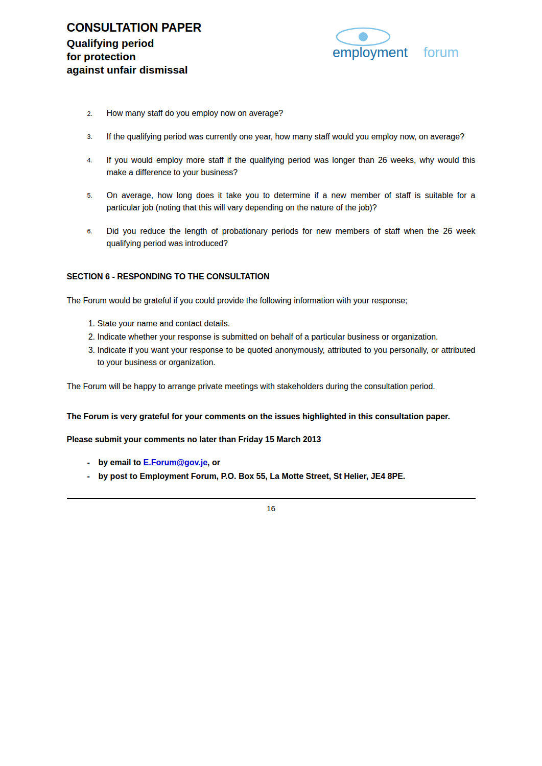CONSULTATION PAPER
Qualifying period
for protection
against unfair dismissal
employment forum
2. How many staff do you employ now on average?
3. If the qualifying period was currently one year, how many staff would you employ now, on average?
4. If you would employ more staff if the qualifying period was longer than 26 weeks, why would this make a difference to your business?
5. On average, how long does it take you to determine if a new member of staff is suitable for a particular job (noting that this will vary depending on the nature of the job)?
6. Did you reduce the length of probationary periods for new members of staff when the 26 week qualifying period was introduced?
SECTION 6 - RESPONDING TO THE CONSULTATION
The Forum would be grateful if you could provide the following information with your response;
State your name and contact details.
Indicate whether your response is submitted on behalf of a particular business or organization.
Indicate if you want your response to be quoted anonymously, attributed to you personally, or attributed to your business or organization.
The Forum will be happy to arrange private meetings with stakeholders during the consultation period.
The Forum is very grateful for your comments on the issues highlighted in this consultation paper.
Please submit your comments no later than Friday 15 March 2013
by email to E.Forum@gov.je, or
by post to Employment Forum, P.O. Box 55, La Motte Street, St Helier, JE4 8PE.
16